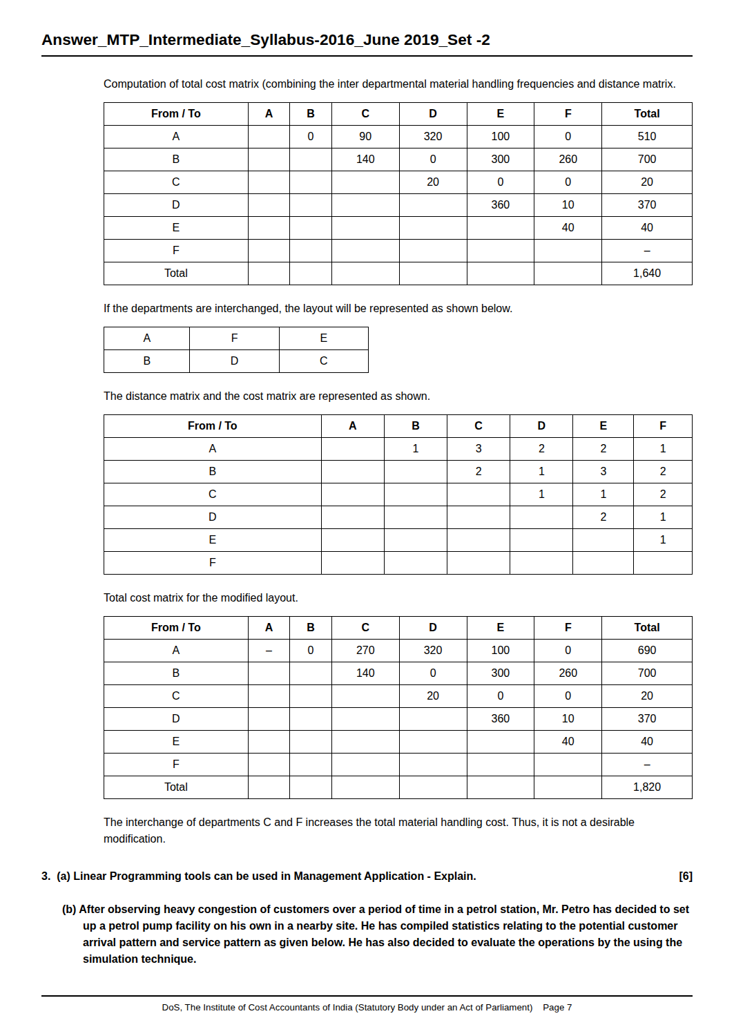Answer_MTP_Intermediate_Syllabus-2016_June 2019_Set -2
Computation of total cost matrix (combining the inter departmental material handling frequencies and distance matrix.
| From / To | A | B | C | D | E | F | Total |
| --- | --- | --- | --- | --- | --- | --- | --- |
| A | | 0 | 90 | 320 | 100 | 0 | 510 |
| B | | | 140 | 0 | 300 | 260 | 700 |
| C | | | | 20 | 0 | 0 | 20 |
| D | | | | | 360 | 10 | 370 |
| E | | | | | | 40 | 40 |
| F | | | | | | | – |
| Total | | | | | | | 1,640 |
If the departments are interchanged, the layout will be represented as shown below.
| A | F | E |
| B | D | C |
The distance matrix and the cost matrix are represented as shown.
| From / To | A | B | C | D | E | F |
| --- | --- | --- | --- | --- | --- | --- |
| A | | 1 | 3 | 2 | 2 | 1 |
| B | | | 2 | 1 | 3 | 2 |
| C | | | | 1 | 1 | 2 |
| D | | | | | 2 | 1 |
| E | | | | | | 1 |
| F | | | | | | |
Total cost matrix for the modified layout.
| From / To | A | B | C | D | E | F | Total |
| --- | --- | --- | --- | --- | --- | --- | --- |
| A | – | 0 | 270 | 320 | 100 | 0 | 690 |
| B | | | 140 | 0 | 300 | 260 | 700 |
| C | | | | 20 | 0 | 0 | 20 |
| D | | | | | 360 | 10 | 370 |
| E | | | | | | 40 | 40 |
| F | | | | | | | – |
| Total | | | | | | | 1,820 |
The interchange of departments C and F increases the total material handling cost. Thus, it is not a desirable modification.
3. (a) Linear Programming tools can be used in Management Application - Explain.[6]
(b) After observing heavy congestion of customers over a period of time in a petrol station, Mr. Petro has decided to set up a petrol pump facility on his own in a nearby site. He has compiled statistics relating to the potential customer arrival pattern and service pattern as given below. He has also decided to evaluate the operations by the using the simulation technique.
DoS, The Institute of Cost Accountants of India (Statutory Body under an Act of Parliament) Page 7